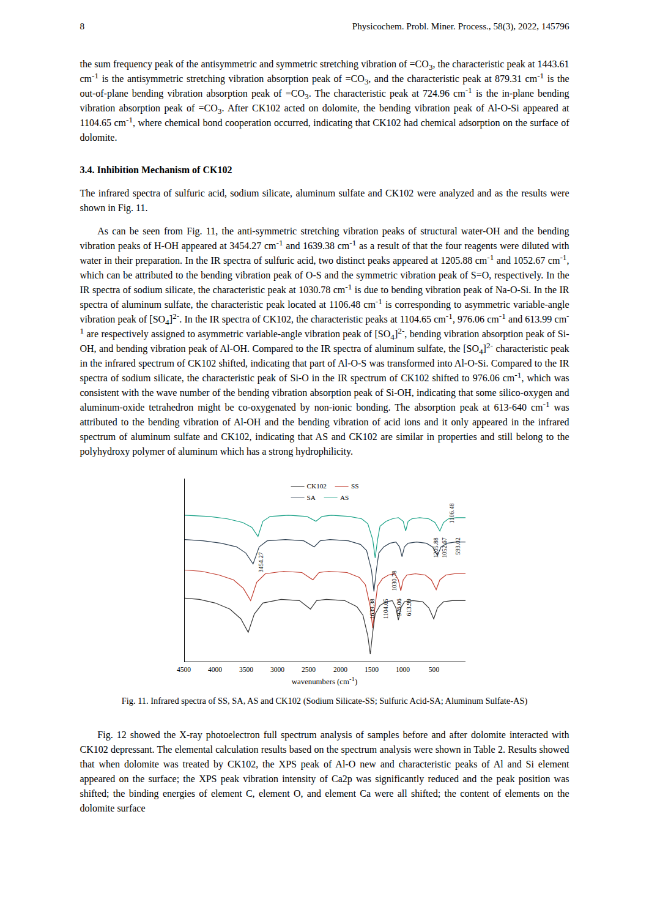8
Physicochem. Probl. Miner. Process., 58(3), 2022, 145796
the sum frequency peak of the antisymmetric and symmetric stretching vibration of =CO3, the characteristic peak at 1443.61 cm-1 is the antisymmetric stretching vibration absorption peak of =CO3, and the characteristic peak at 879.31 cm-1 is the out-of-plane bending vibration absorption peak of =CO3. The characteristic peak at 724.96 cm-1 is the in-plane bending vibration absorption peak of =CO3. After CK102 acted on dolomite, the bending vibration peak of Al-O-Si appeared at 1104.65 cm-1, where chemical bond cooperation occurred, indicating that CK102 had chemical adsorption on the surface of dolomite.
3.4. Inhibition Mechanism of CK102
The infrared spectra of sulfuric acid, sodium silicate, aluminum sulfate and CK102 were analyzed and as the results were shown in Fig. 11.
As can be seen from Fig. 11, the anti-symmetric stretching vibration peaks of structural water-OH and the bending vibration peaks of H-OH appeared at 3454.27 cm-1 and 1639.38 cm-1 as a result of that the four reagents were diluted with water in their preparation. In the IR spectra of sulfuric acid, two distinct peaks appeared at 1205.88 cm-1 and 1052.67 cm-1, which can be attributed to the bending vibration peak of O-S and the symmetric vibration peak of S=O, respectively. In the IR spectra of sodium silicate, the characteristic peak at 1030.78 cm-1 is due to bending vibration peak of Na-O-Si. In the IR spectra of aluminum sulfate, the characteristic peak located at 1106.48 cm-1 is corresponding to asymmetric variable-angle vibration peak of [SO4]2-. In the IR spectra of CK102, the characteristic peaks at 1104.65 cm-1, 976.06 cm-1 and 613.99 cm-1 are respectively assigned to asymmetric variable-angle vibration peak of [SO4]2-, bending vibration absorption peak of Si-OH, and bending vibration peak of Al-OH. Compared to the IR spectra of aluminum sulfate, the [SO4]2- characteristic peak in the infrared spectrum of CK102 shifted, indicating that part of Al-O-S was transformed into Al-O-Si. Compared to the IR spectra of sodium silicate, the characteristic peak of Si-O in the IR spectrum of CK102 shifted to 976.06 cm-1, which was consistent with the wave number of the bending vibration absorption peak of Si-OH, indicating that some silico-oxygen and aluminum-oxide tetrahedron might be co-oxygenated by non-ionic bonding. The absorption peak at 613-640 cm-1 was attributed to the bending vibration of Al-OH and the bending vibration of acid ions and it only appeared in the infrared spectrum of aluminum sulfate and CK102, indicating that AS and CK102 are similar in properties and still belong to the polyhydroxy polymer of aluminum which has a strong hydrophilicity.
CK102 SS
SA AS
3454.27 1639.38 1104.65 976.06 613.99 1030.78 1205.88 1052.67 593.02 1106.48
4500 4000 3500 3000 2500 2000 1500 1000 500
wavenumbers (cm-1)
Fig. 11. Infrared spectra of SS, SA, AS and CK102 (Sodium Silicate-SS; Sulfuric Acid-SA; Aluminum Sulfate-AS)
Fig. 12 showed the X-ray photoelectron full spectrum analysis of samples before and after dolomite interacted with CK102 depressant. The elemental calculation results based on the spectrum analysis were shown in Table 2. Results showed that when dolomite was treated by CK102, the XPS peak of Al-O new and characteristic peaks of Al and Si element appeared on the surface; the XPS peak vibration intensity of Ca2p was significantly reduced and the peak position was shifted; the binding energies of element C, element O, and element Ca were all shifted; the content of elements on the dolomite surface